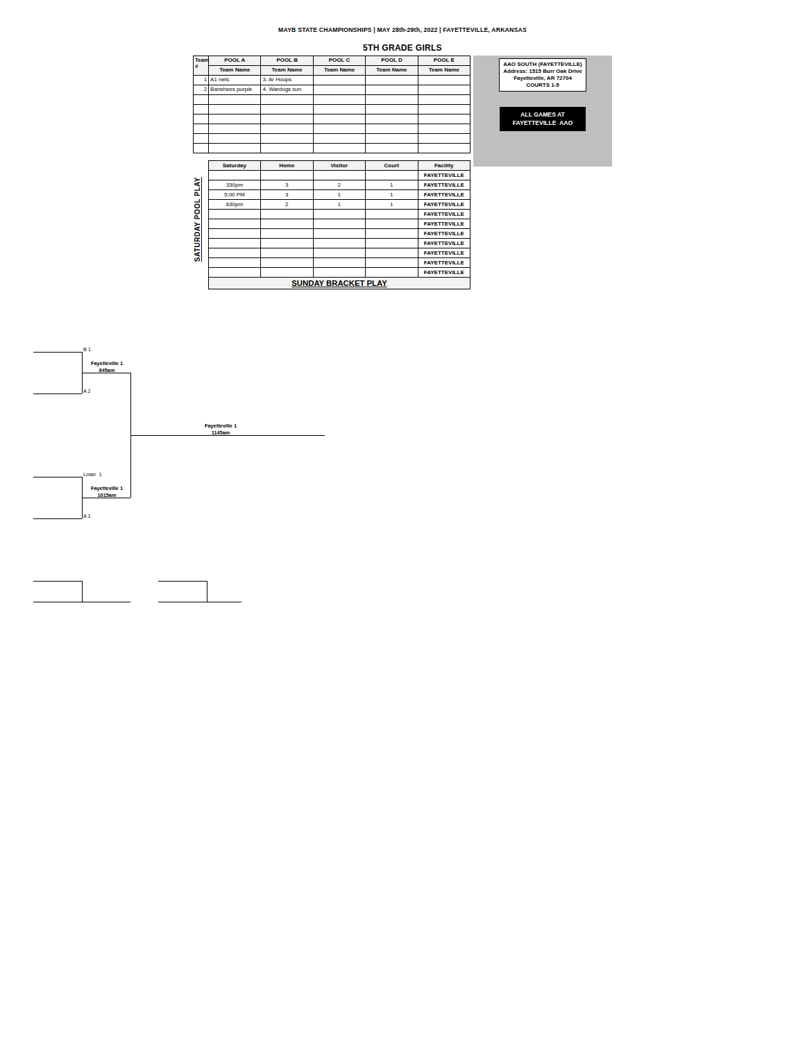MAYB STATE CHAMPIONSHIPS | MAY 28th-29th, 2022 | FAYETTEVILLE, ARKANSAS
5TH GRADE GIRLS
| Team # | POOL A | POOL B | POOL C | POOL D | POOL E |
| --- | --- | --- | --- | --- | --- |
| Team Name | Team Name | Team Name | Team Name | Team Name |
| 1 | A1 nets | 3. Ar Hoops | | | |
| 2 | Banshees purple | 4. Wardogs sun | | | |
| SATURDAY POOL PLAY | Saturday | Home | Visitor | Court | Facility |
| | | | | FAYETTEVILLE |
| 330pm | 3 | 2 | 1 | FAYETTEVILLE |
| 5:00 PM | 3 | 1 | 1 | FAYETTEVILLE |
| 630pm | 2 | 1 | 1 | FAYETTEVILLE |
| | | | | FAYETTEVILLE |
| | | | | FAYETTEVILLE |
| | | | | FAYETTEVILLE |
| | | | | FAYETTEVILLE |
| | | | | FAYETTEVILLE |
| | | | | FAYETTEVILLE |
| | | | | FAYETTEVILLE |
SUNDAY BRACKET PLAY
AAO SOUTH (FAYETTEVILLE)
Address: 1515 Burr Oak Drive Fayetteville, AR 72704
COURTS 1-5
ALL GAMES AT FAYETTEVILLE AAO
B 1
A 2
Fayetteville 1
845am
Loser 1
A 1
Fayetteville 1
1015am
Fayetteville 1
1145am